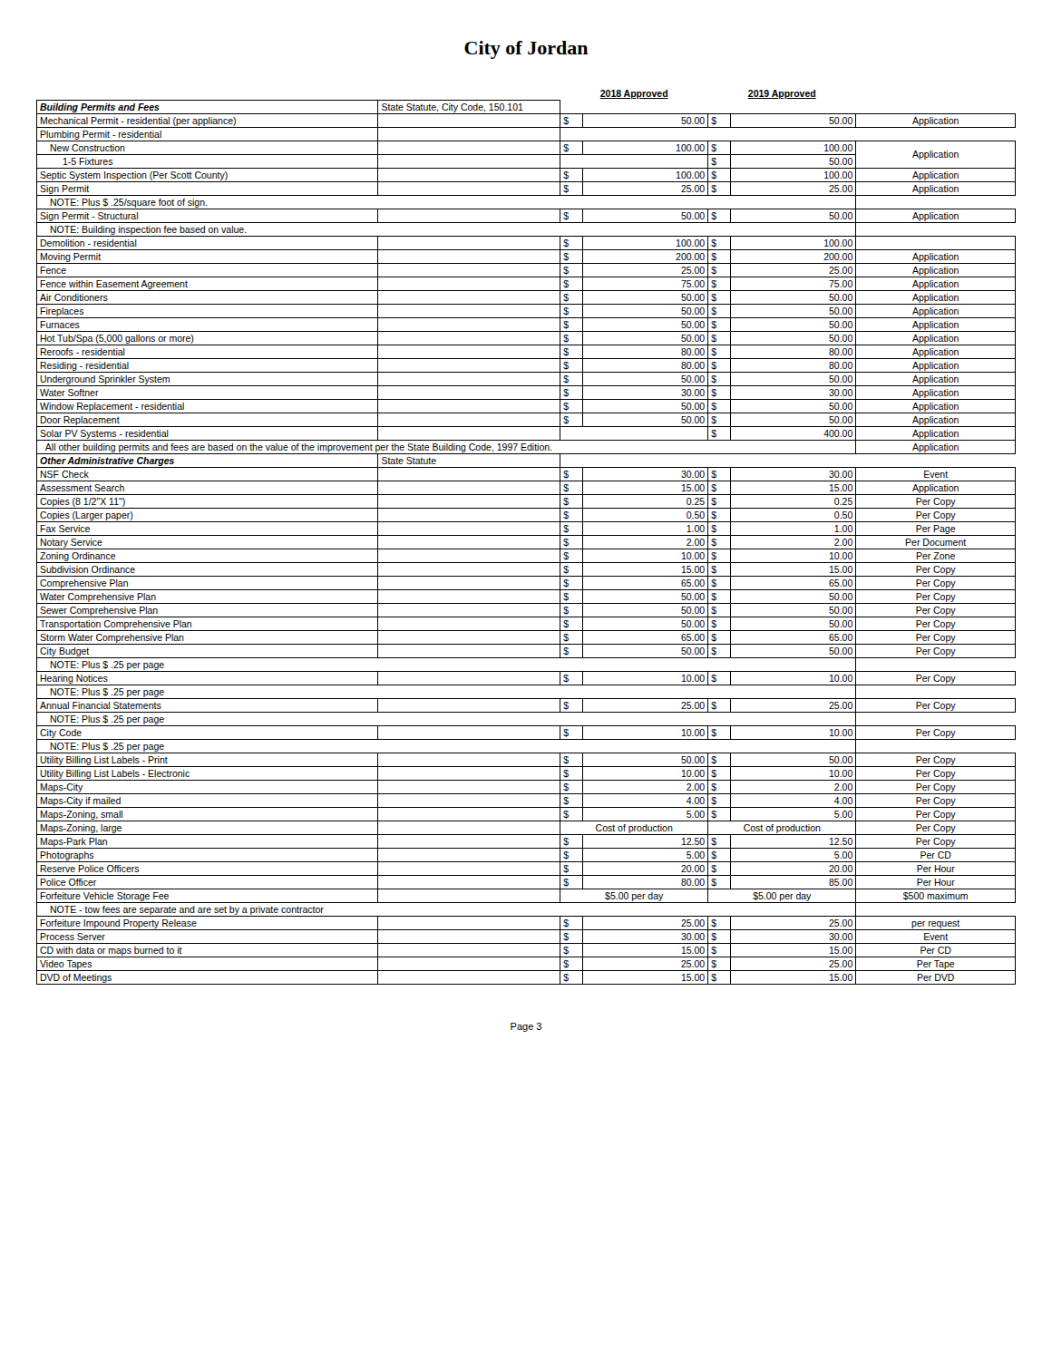City of Jordan
| | | 2018 Approved | 2019 Approved | |
| Building Permits and Fees | State Statute, City Code, 150.101 | | | | | |
| Mechanical Permit - residential (per appliance) | | $ | 50.00 | $ | 50.00 | Application |
| Plumbing Permit - residential | | | | | | |
| New Construction | | $ | 100.00 | $ | 100.00 | Application |
| 1-5 Fixtures | | | | $ | 50.00 |
| Septic System Inspection (Per Scott County) | | $ | 100.00 | $ | 100.00 | Application |
| Sign Permit | | $ | 25.00 | $ | 25.00 | Application |
| NOTE: Plus $ .25/square foot of sign. | |
| Sign Permit - Structural | | $ | 50.00 | $ | 50.00 | Application |
| NOTE: Building inspection fee based on value. | |
| Demolition - residential | | $ | 100.00 | $ | 100.00 | |
| Moving Permit | | $ | 200.00 | $ | 200.00 | Application |
| Fence | | $ | 25.00 | $ | 25.00 | Application |
| Fence within Easement Agreement | | $ | 75.00 | $ | 75.00 | Application |
| Air Conditioners | | $ | 50.00 | $ | 50.00 | Application |
| Fireplaces | | $ | 50.00 | $ | 50.00 | Application |
| Furnaces | | $ | 50.00 | $ | 50.00 | Application |
| Hot Tub/Spa (5,000 gallons or more) | | $ | 50.00 | $ | 50.00 | Application |
| Reroofs - residential | | $ | 80.00 | $ | 80.00 | Application |
| Residing - residential | | $ | 80.00 | $ | 80.00 | Application |
| Underground Sprinkler System | | $ | 50.00 | $ | 50.00 | Application |
| Water Softner | | $ | 30.00 | $ | 30.00 | Application |
| Window Replacement - residential | | $ | 50.00 | $ | 50.00 | Application |
| Door Replacement | | $ | 50.00 | $ | 50.00 | Application |
| Solar PV Systems - residential | | | | $ | 400.00 | Application |
| All other building permits and fees are based on the value of the improvement per the State Building Code, 1997 Edition. | Application |
| Other Administrative Charges | State Statute | | | | | |
| NSF Check | | $ | 30.00 | $ | 30.00 | Event |
| Assessment Search | | $ | 15.00 | $ | 15.00 | Application |
| Copies (8 1/2"X 11") | | $ | 0.25 | $ | 0.25 | Per Copy |
| Copies (Larger paper) | | $ | 0.50 | $ | 0.50 | Per Copy |
| Fax Service | | $ | 1.00 | $ | 1.00 | Per Page |
| Notary Service | | $ | 2.00 | $ | 2.00 | Per Document |
| Zoning Ordinance | | $ | 10.00 | $ | 10.00 | Per Zone |
| Subdivision Ordinance | | $ | 15.00 | $ | 15.00 | Per Copy |
| Comprehensive Plan | | $ | 65.00 | $ | 65.00 | Per Copy |
| Water Comprehensive Plan | | $ | 50.00 | $ | 50.00 | Per Copy |
| Sewer Comprehensive Plan | | $ | 50.00 | $ | 50.00 | Per Copy |
| Transportation Comprehensive Plan | | $ | 50.00 | $ | 50.00 | Per Copy |
| Storm Water Comprehensive Plan | | $ | 65.00 | $ | 65.00 | Per Copy |
| City Budget | | $ | 50.00 | $ | 50.00 | Per Copy |
| NOTE: Plus $ .25 per page | |
| Hearing Notices | | $ | 10.00 | $ | 10.00 | Per Copy |
| NOTE: Plus $ .25 per page | |
| Annual Financial Statements | | $ | 25.00 | $ | 25.00 | Per Copy |
| NOTE: Plus $ .25 per page | |
| City Code | | $ | 10.00 | $ | 10.00 | Per Copy |
| NOTE: Plus $ .25 per page | |
| Utility Billing List Labels - Print | | $ | 50.00 | $ | 50.00 | Per Copy |
| Utility Billing List Labels - Electronic | | $ | 10.00 | $ | 10.00 | Per Copy |
| Maps-City | | $ | 2.00 | $ | 2.00 | Per Copy |
| Maps-City if mailed | | $ | 4.00 | $ | 4.00 | Per Copy |
| Maps-Zoning, small | | $ | 5.00 | $ | 5.00 | Per Copy |
| Maps-Zoning, large | | Cost of production | Cost of production | Per Copy |
| Maps-Park Plan | | $ | 12.50 | $ | 12.50 | Per Copy |
| Photographs | | $ | 5.00 | $ | 5.00 | Per CD |
| Reserve Police Officers | | $ | 20.00 | $ | 20.00 | Per Hour |
| Police Officer | | $ | 80.00 | $ | 85.00 | Per Hour |
| Forfeiture Vehicle Storage Fee | | $5.00 per day | $5.00 per day | $500 maximum |
| NOTE - tow fees are separate and are set by a private contractor | |
| Forfeiture Impound Property Release | | $ | 25.00 | $ | 25.00 | per request |
| Process Server | | $ | 30.00 | $ | 30.00 | Event |
| CD with data or maps burned to it | | $ | 15.00 | $ | 15.00 | Per CD |
| Video Tapes | | $ | 25.00 | $ | 25.00 | Per Tape |
| DVD of Meetings | | $ | 15.00 | $ | 15.00 | Per DVD |
Page 3